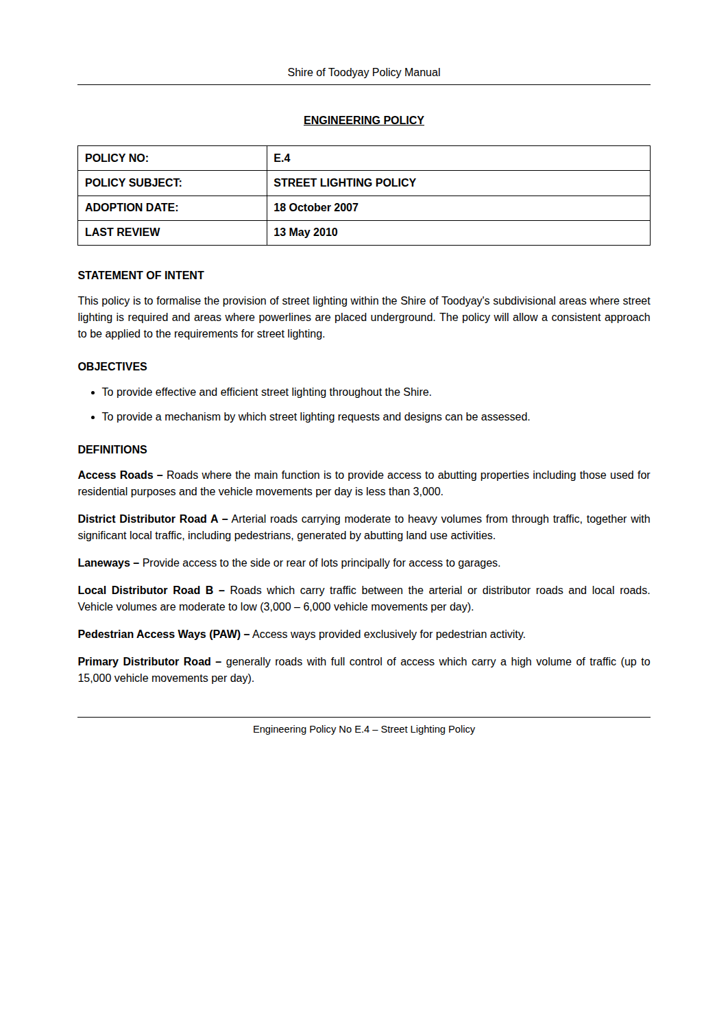Shire of Toodyay Policy Manual
ENGINEERING POLICY
| POLICY NO: | E.4 |
| POLICY SUBJECT: | STREET LIGHTING POLICY |
| ADOPTION DATE: | 18 October 2007 |
| LAST REVIEW | 13 May 2010 |
STATEMENT OF INTENT
This policy is to formalise the provision of street lighting within the Shire of Toodyay's subdivisional areas where street lighting is required and areas where powerlines are placed underground. The policy will allow a consistent approach to be applied to the requirements for street lighting.
OBJECTIVES
To provide effective and efficient street lighting throughout the Shire.
To provide a mechanism by which street lighting requests and designs can be assessed.
DEFINITIONS
Access Roads – Roads where the main function is to provide access to abutting properties including those used for residential purposes and the vehicle movements per day is less than 3,000.
District Distributor Road A – Arterial roads carrying moderate to heavy volumes from through traffic, together with significant local traffic, including pedestrians, generated by abutting land use activities.
Laneways – Provide access to the side or rear of lots principally for access to garages.
Local Distributor Road B – Roads which carry traffic between the arterial or distributor roads and local roads. Vehicle volumes are moderate to low (3,000 – 6,000 vehicle movements per day).
Pedestrian Access Ways (PAW) – Access ways provided exclusively for pedestrian activity.
Primary Distributor Road – generally roads with full control of access which carry a high volume of traffic (up to 15,000 vehicle movements per day).
Engineering Policy No E.4 – Street Lighting Policy